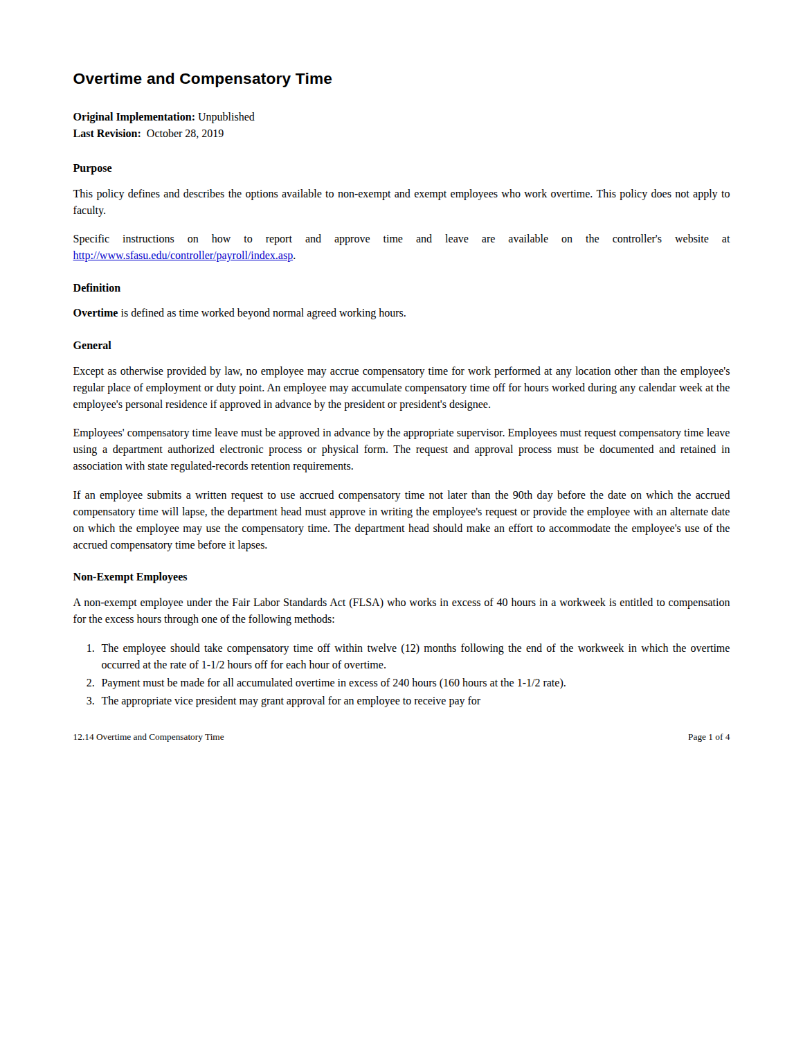Overtime and Compensatory Time
Original Implementation: Unpublished
Last Revision: October 28, 2019
Purpose
This policy defines and describes the options available to non-exempt and exempt employees who work overtime. This policy does not apply to faculty.
Specific instructions on how to report and approve time and leave are available on the controller's website at http://www.sfasu.edu/controller/payroll/index.asp.
Definition
Overtime is defined as time worked beyond normal agreed working hours.
General
Except as otherwise provided by law, no employee may accrue compensatory time for work performed at any location other than the employee's regular place of employment or duty point. An employee may accumulate compensatory time off for hours worked during any calendar week at the employee's personal residence if approved in advance by the president or president's designee.
Employees' compensatory time leave must be approved in advance by the appropriate supervisor. Employees must request compensatory time leave using a department authorized electronic process or physical form. The request and approval process must be documented and retained in association with state regulated-records retention requirements.
If an employee submits a written request to use accrued compensatory time not later than the 90th day before the date on which the accrued compensatory time will lapse, the department head must approve in writing the employee's request or provide the employee with an alternate date on which the employee may use the compensatory time. The department head should make an effort to accommodate the employee's use of the accrued compensatory time before it lapses.
Non-Exempt Employees
A non-exempt employee under the Fair Labor Standards Act (FLSA) who works in excess of 40 hours in a workweek is entitled to compensation for the excess hours through one of the following methods:
The employee should take compensatory time off within twelve (12) months following the end of the workweek in which the overtime occurred at the rate of 1-1/2 hours off for each hour of overtime.
Payment must be made for all accumulated overtime in excess of 240 hours (160 hours at the 1-1/2 rate).
The appropriate vice president may grant approval for an employee to receive pay for
12.14 Overtime and Compensatory Time Page 1 of 4